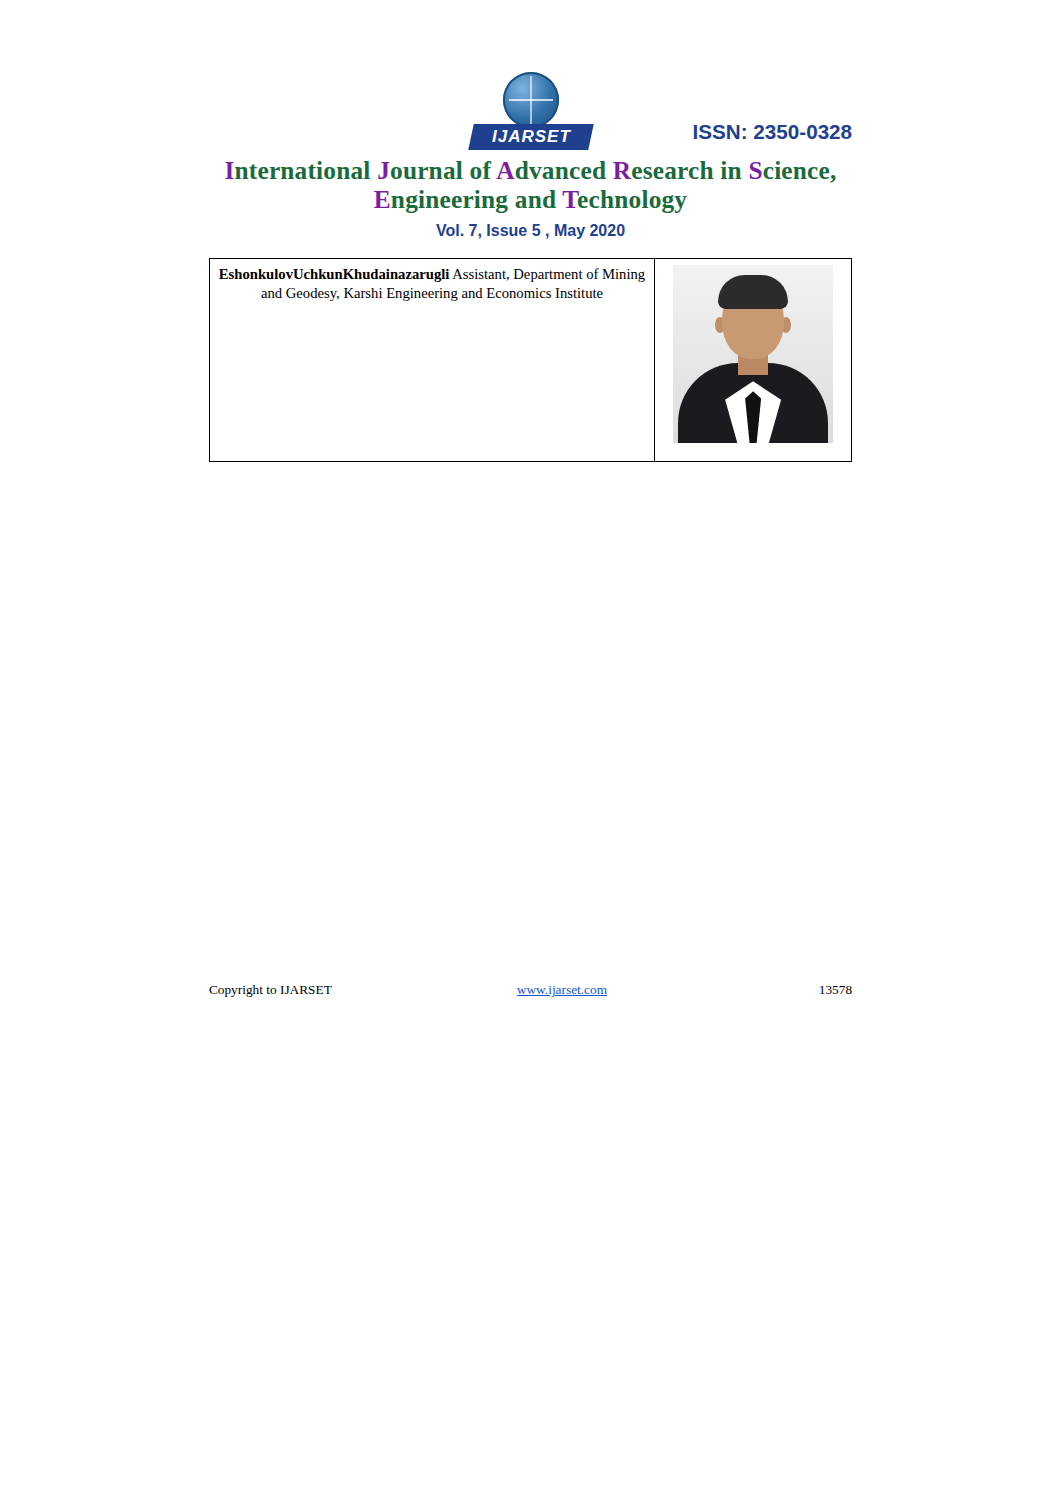IJARSET
ISSN: 2350-0328
International Journal of Advanced Research in Science,
Engineering and Technology
Vol. 7, Issue 5 , May 2020
| EshonkulovUchkunKhudainazarugli Assistant, Department of Mining and Geodesy, Karshi Engineering and Economics Institute | |
Copyright to IJARSET
www.ijarset.com
13578